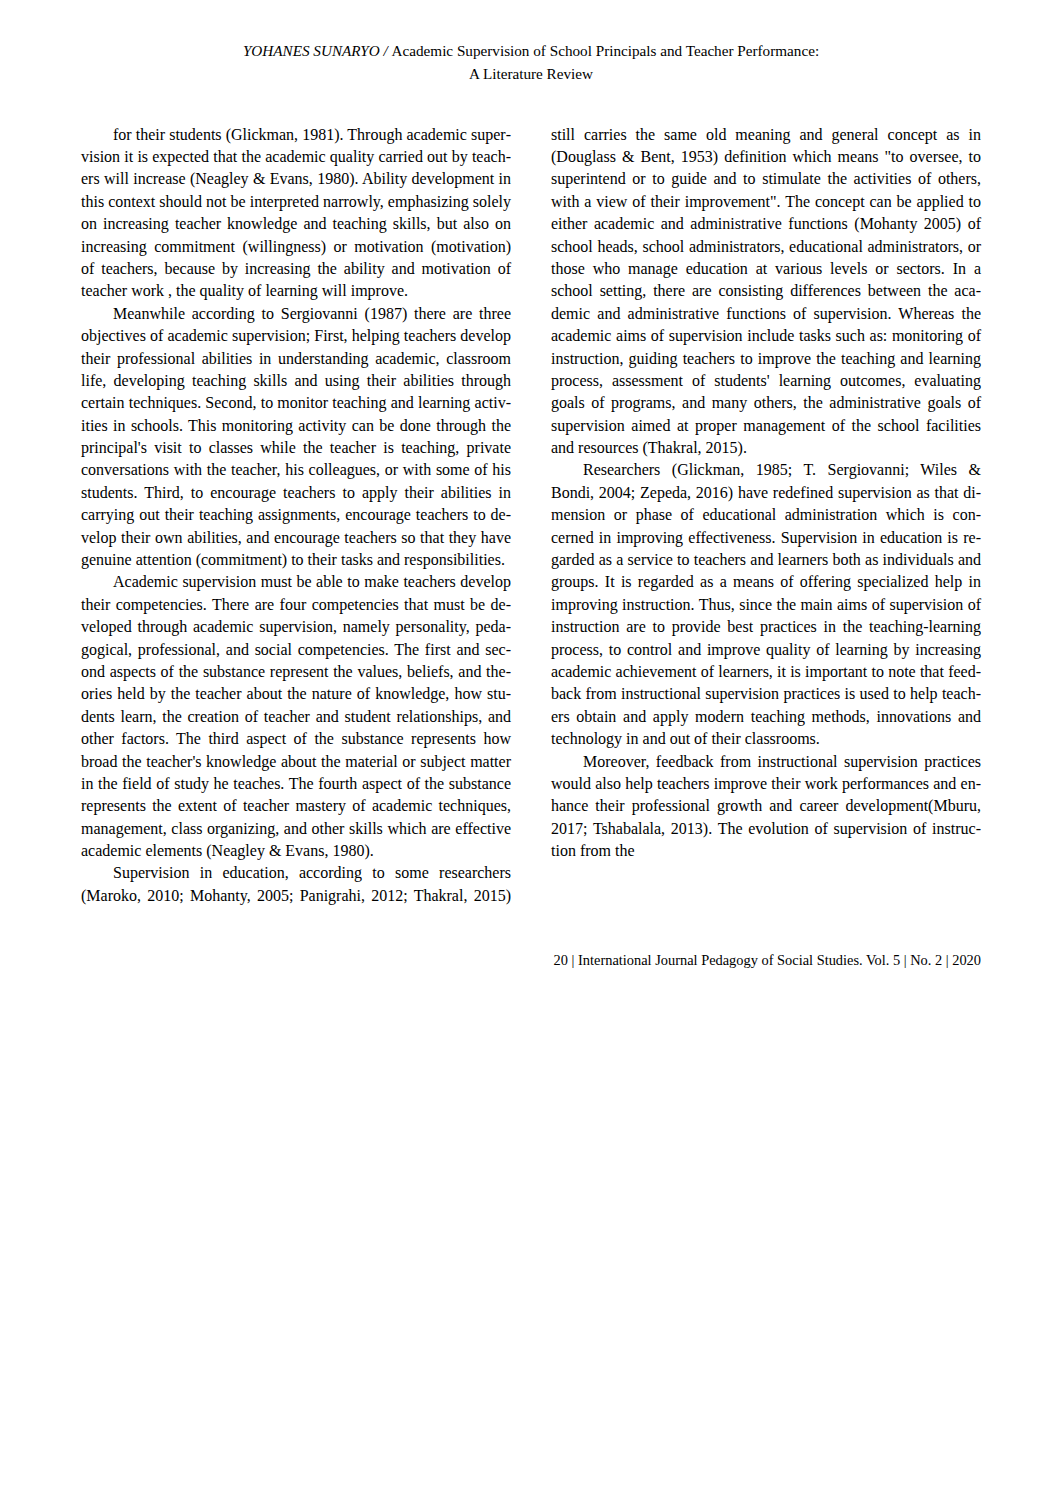YOHANES SUNARYO / Academic Supervision of School Principals and Teacher Performance:
A Literature Review
for their students (Glickman, 1981). Through academic supervision it is expected that the academic quality carried out by teachers will increase (Neagley & Evans, 1980). Ability development in this context should not be interpreted narrowly, emphasizing solely on increasing teacher knowledge and teaching skills, but also on increasing commitment (willingness) or motivation (motivation) of teachers, because by increasing the ability and motivation of teacher work , the quality of learning will improve.
Meanwhile according to Sergiovanni (1987) there are three objectives of academic supervision; First, helping teachers develop their professional abilities in understanding academic, classroom life, developing teaching skills and using their abilities through certain techniques. Second, to monitor teaching and learning activities in schools. This monitoring activity can be done through the principal's visit to classes while the teacher is teaching, private conversations with the teacher, his colleagues, or with some of his students. Third, to encourage teachers to apply their abilities in carrying out their teaching assignments, encourage teachers to develop their own abilities, and encourage teachers so that they have genuine attention (commitment) to their tasks and responsibilities.
Academic supervision must be able to make teachers develop their competencies. There are four competencies that must be developed through academic supervision, namely personality, pedagogical, professional, and social competencies. The first and second aspects of the substance represent the values, beliefs, and theories held by the teacher about the nature of knowledge, how students learn, the creation of teacher and student relationships, and other factors. The third aspect of the substance represents how broad the teacher's knowledge about the material or subject matter in the field of study he teaches. The fourth aspect of the substance represents the extent of teacher mastery of academic techniques, management, class organizing, and other skills which are effective academic elements (Neagley & Evans, 1980).
Supervision in education, according to some researchers (Maroko, 2010; Mohanty, 2005; Panigrahi, 2012; Thakral, 2015) still carries the same old meaning and general concept as in (Douglass & Bent, 1953) definition which means "to oversee, to superintend or to guide and to stimulate the activities of others, with a view of their improvement". The concept can be applied to either academic and administrative functions (Mohanty 2005) of school heads, school administrators, educational administrators, or those who manage education at various levels or sectors. In a school setting, there are consisting differences between the academic and administrative functions of supervision. Whereas the academic aims of supervision include tasks such as: monitoring of instruction, guiding teachers to improve the teaching and learning process, assessment of students' learning outcomes, evaluating goals of programs, and many others, the administrative goals of supervision aimed at proper management of the school facilities and resources (Thakral, 2015).
Researchers (Glickman, 1985; T. Sergiovanni; Wiles & Bondi, 2004; Zepeda, 2016) have redefined supervision as that dimension or phase of educational administration which is concerned in improving effectiveness. Supervision in education is regarded as a service to teachers and learners both as individuals and groups. It is regarded as a means of offering specialized help in improving instruction. Thus, since the main aims of supervision of instruction are to provide best practices in the teaching-learning process, to control and improve quality of learning by increasing academic achievement of learners, it is important to note that feedback from instructional supervision practices is used to help teachers obtain and apply modern teaching methods, innovations and technology in and out of their classrooms.
Moreover, feedback from instructional supervision practices would also help teachers improve their work performances and enhance their professional growth and career development(Mburu, 2017; Tshabalala, 2013). The evolution of supervision of instruction from the
20 | International Journal Pedagogy of Social Studies. Vol. 5 | No. 2 | 2020